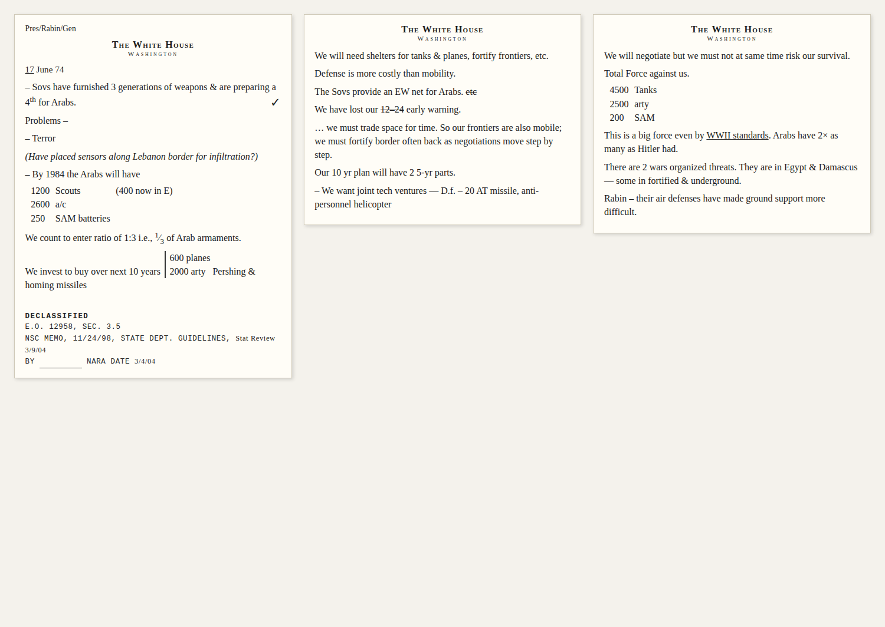Pres/Rabin/Gen
The White House
Washington
17 June 74
Sovs have furnished 3 generations of weapons & are preparing a 4th for Arabs. ✓
Problems –
Terror
(Have placed sensors along Lebanon border for infiltration?)
By 1984 the Arabs will have
| 1200 | Scouts | (400 now in E) |
| 2600 | a/c | |
| 250 | SAM batteries | |
We count to enter ratio of 1:3 i.e., 1⁄3 of Arab armaments.
We invest to buy over next 10 years 600 planes
2000 arty Pershing & homing missiles
DECLASSIFIED
E.O. 12958, SEC. 3.5
NSC MEMO, 11/24/98, STATE DEPT. GUIDELINES, Stat Review 3/9/04
BY NARA DATE 3/4/04
The White House
Washington
We will need shelters for tanks & planes, fortify frontiers, etc.
Defense is more costly than mobility.
The Sovs provide an EW net for Arabs. etc
We have lost our 12–24 early warning.
… we must trade space for time. So our frontiers are also mobile; we must fortify border often back as negotiations move step by step.
Our 10 yr plan will have 2 5-yr parts.
We want joint tech ventures — D.f. – 20 AT missile, anti-personnel helicopter
The White House
Washington
We will negotiate but we must not at same time risk our survival.
Total Force against us.
| 4500 | Tanks |
| 2500 | arty |
| 200 | SAM |
This is a big force even by WWII standards. Arabs have 2× as many as Hitler had.
There are 2 wars organized threats. They are in Egypt & Damascus — some in fortified & underground.
Rabin – their air defenses have made ground support more difficult.